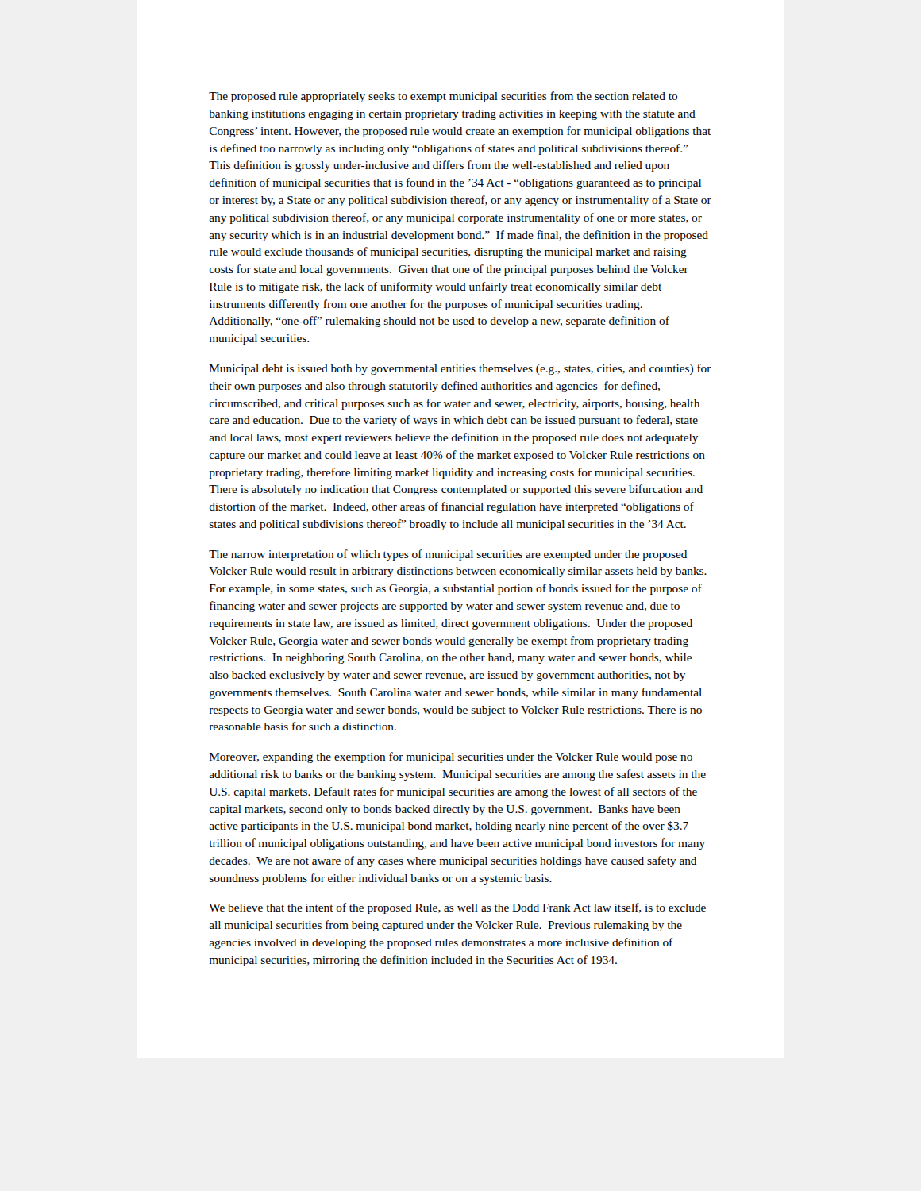The proposed rule appropriately seeks to exempt municipal securities from the section related to banking institutions engaging in certain proprietary trading activities in keeping with the statute and Congress’ intent. However, the proposed rule would create an exemption for municipal obligations that is defined too narrowly as including only “obligations of states and political subdivisions thereof.” This definition is grossly under-inclusive and differs from the well-established and relied upon definition of municipal securities that is found in the ’34 Act - “obligations guaranteed as to principal or interest by, a State or any political subdivision thereof, or any agency or instrumentality of a State or any political subdivision thereof, or any municipal corporate instrumentality of one or more states, or any security which is in an industrial development bond.” If made final, the definition in the proposed rule would exclude thousands of municipal securities, disrupting the municipal market and raising costs for state and local governments. Given that one of the principal purposes behind the Volcker Rule is to mitigate risk, the lack of uniformity would unfairly treat economically similar debt instruments differently from one another for the purposes of municipal securities trading. Additionally, “one-off” rulemaking should not be used to develop a new, separate definition of municipal securities.
Municipal debt is issued both by governmental entities themselves (e.g., states, cities, and counties) for their own purposes and also through statutorily defined authorities and agencies for defined, circumscribed, and critical purposes such as for water and sewer, electricity, airports, housing, health care and education. Due to the variety of ways in which debt can be issued pursuant to federal, state and local laws, most expert reviewers believe the definition in the proposed rule does not adequately capture our market and could leave at least 40% of the market exposed to Volcker Rule restrictions on proprietary trading, therefore limiting market liquidity and increasing costs for municipal securities. There is absolutely no indication that Congress contemplated or supported this severe bifurcation and distortion of the market. Indeed, other areas of financial regulation have interpreted “obligations of states and political subdivisions thereof” broadly to include all municipal securities in the ’34 Act.
The narrow interpretation of which types of municipal securities are exempted under the proposed Volcker Rule would result in arbitrary distinctions between economically similar assets held by banks. For example, in some states, such as Georgia, a substantial portion of bonds issued for the purpose of financing water and sewer projects are supported by water and sewer system revenue and, due to requirements in state law, are issued as limited, direct government obligations. Under the proposed Volcker Rule, Georgia water and sewer bonds would generally be exempt from proprietary trading restrictions. In neighboring South Carolina, on the other hand, many water and sewer bonds, while also backed exclusively by water and sewer revenue, are issued by government authorities, not by governments themselves. South Carolina water and sewer bonds, while similar in many fundamental respects to Georgia water and sewer bonds, would be subject to Volcker Rule restrictions. There is no reasonable basis for such a distinction.
Moreover, expanding the exemption for municipal securities under the Volcker Rule would pose no additional risk to banks or the banking system. Municipal securities are among the safest assets in the U.S. capital markets. Default rates for municipal securities are among the lowest of all sectors of the capital markets, second only to bonds backed directly by the U.S. government. Banks have been active participants in the U.S. municipal bond market, holding nearly nine percent of the over $3.7 trillion of municipal obligations outstanding, and have been active municipal bond investors for many decades. We are not aware of any cases where municipal securities holdings have caused safety and soundness problems for either individual banks or on a systemic basis.
We believe that the intent of the proposed Rule, as well as the Dodd Frank Act law itself, is to exclude all municipal securities from being captured under the Volcker Rule. Previous rulemaking by the agencies involved in developing the proposed rules demonstrates a more inclusive definition of municipal securities, mirroring the definition included in the Securities Act of 1934.